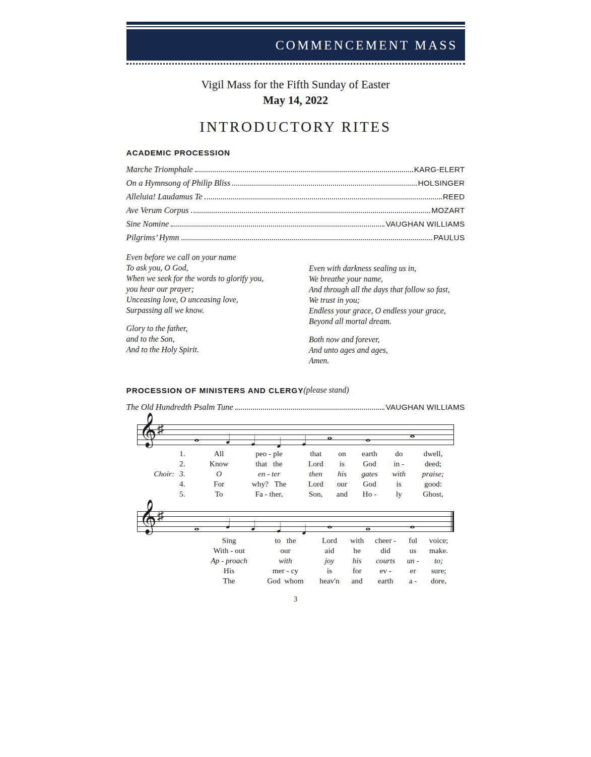Commencement Mass
Vigil Mass for the Fifth Sunday of Easter May 14, 2022
Introductory Rites
Academic Procession
Marche Triomphale KARG-ELERT
On a Hymnsong of Philip Bliss HOLSINGER
Alleluia! Laudamus Te REED
Ave Verum Corpus MOZART
Sine Nomine VAUGHAN WILLIAMS
Pilgrims’ Hymn PAULUS
Even before we call on your name
To ask you, O God,
When we seek for the words to glorify you,
you hear our prayer;
Unceasing love, O unceasing love,
Surpassing all we know.
Glory to the father,
and to the Son,
And to the Holy Spirit.
Even with darkness sealing us in,
We breathe your name,
And through all the days that follow so fast,
We trust in you;
Endless your grace, O endless your grace,
Beyond all mortal dream.
Both now and forever,
And unto ages and ages,
Amen.
Procession of Ministers and Clergy (please stand)
The Old Hundredth Psalm Tune VAUGHAN WILLIAMS
𝄞
♯
𝅝
𝅘𝅥
𝅘𝅥
𝅘𝅥
𝅘𝅥
𝅝
𝅝
𝅝
| | 1. | All | peo - ple | that | on | earth | do | dwell, |
| | 2. | Know | that the | Lord | is | God | in - | deed; |
| Choir: | 3. | O | en - ter | then | his | gates | with | praise; |
| | 4. | For | why? The | Lord | our | God | is | good: |
| | 5. | To | Fa - ther, | Son, | and | Ho - | ly | Ghost, |
𝄞
♯
𝅝
𝅘𝅥
𝅘𝅥
𝅘𝅥
𝅘𝅥
𝅝
𝅝
𝅝
| | | Sing | to the | Lord | with | cheer - | ful | voice; |
| | | With - out | our | aid | he | did | us | make. |
| | | Ap - proach | with | joy | his | courts | un - | to; |
| | | His | mer - cy | is | for | ev - | er | sure; |
| | | The | God whom | heav'n | and | earth | a - | dore, |
3